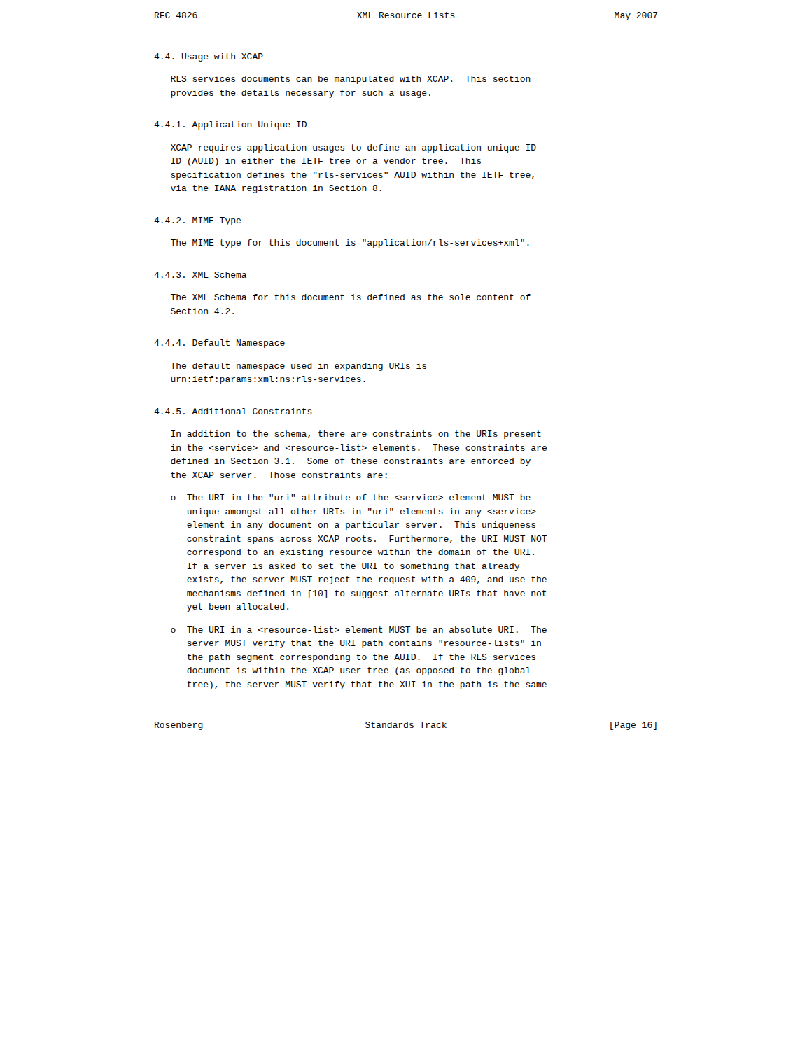RFC 4826 XML Resource Lists May 2007
4.4. Usage with XCAP
RLS services documents can be manipulated with XCAP. This section provides the details necessary for such a usage.
4.4.1. Application Unique ID
XCAP requires application usages to define an application unique ID ID (AUID) in either the IETF tree or a vendor tree. This specification defines the "rls-services" AUID within the IETF tree, via the IANA registration in Section 8.
4.4.2. MIME Type
The MIME type for this document is "application/rls-services+xml".
4.4.3. XML Schema
The XML Schema for this document is defined as the sole content of Section 4.2.
4.4.4. Default Namespace
The default namespace used in expanding URIs is urn:ietf:params:xml:ns:rls-services.
4.4.5. Additional Constraints
In addition to the schema, there are constraints on the URIs present in the <service> and <resource-list> elements. These constraints are defined in Section 3.1. Some of these constraints are enforced by the XCAP server. Those constraints are:
The URI in the "uri" attribute of the <service> element MUST be unique amongst all other URIs in "uri" elements in any <service> element in any document on a particular server. This uniqueness constraint spans across XCAP roots. Furthermore, the URI MUST NOT correspond to an existing resource within the domain of the URI. If a server is asked to set the URI to something that already exists, the server MUST reject the request with a 409, and use the mechanisms defined in [10] to suggest alternate URIs that have not yet been allocated.
The URI in a <resource-list> element MUST be an absolute URI. The server MUST verify that the URI path contains "resource-lists" in the path segment corresponding to the AUID. If the RLS services document is within the XCAP user tree (as opposed to the global tree), the server MUST verify that the XUI in the path is the same
Rosenberg Standards Track [Page 16]